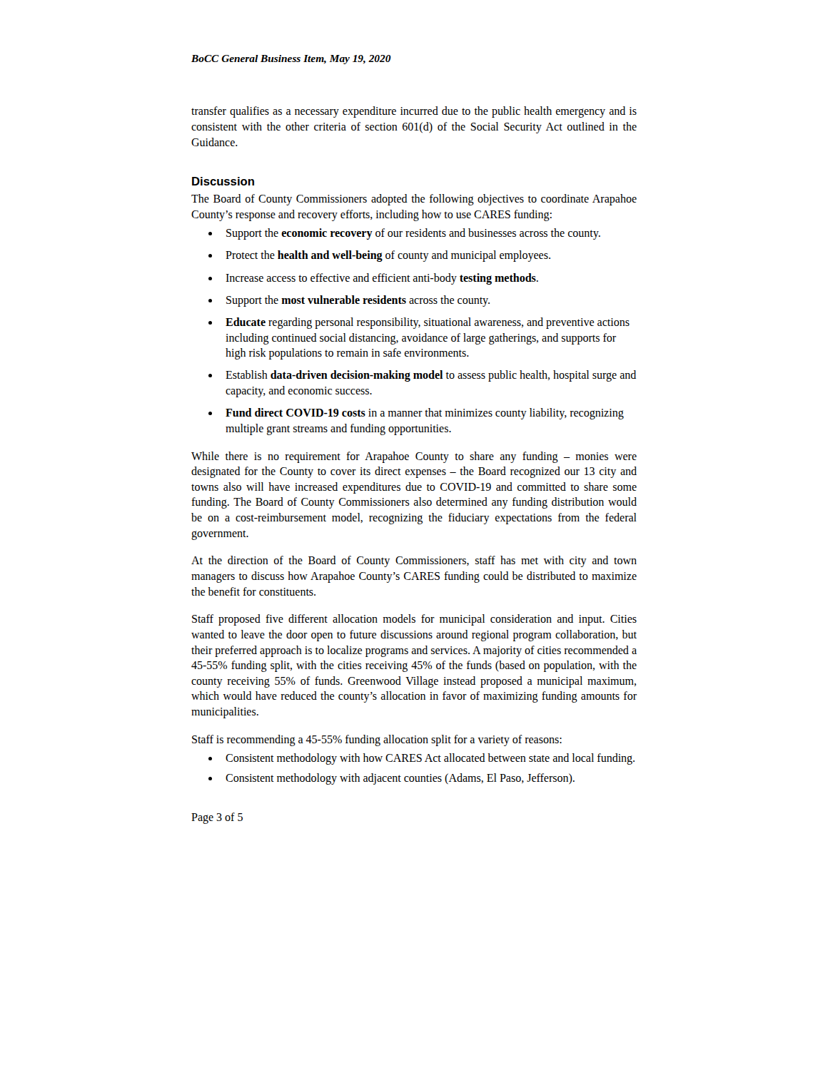BoCC General Business Item, May 19, 2020
transfer qualifies as a necessary expenditure incurred due to the public health emergency and is consistent with the other criteria of section 601(d) of the Social Security Act outlined in the Guidance.
Discussion
The Board of County Commissioners adopted the following objectives to coordinate Arapahoe County’s response and recovery efforts, including how to use CARES funding:
Support the economic recovery of our residents and businesses across the county.
Protect the health and well-being of county and municipal employees.
Increase access to effective and efficient anti-body testing methods.
Support the most vulnerable residents across the county.
Educate regarding personal responsibility, situational awareness, and preventive actions including continued social distancing, avoidance of large gatherings, and supports for high risk populations to remain in safe environments.
Establish data-driven decision-making model to assess public health, hospital surge and capacity, and economic success.
Fund direct COVID-19 costs in a manner that minimizes county liability, recognizing multiple grant streams and funding opportunities.
While there is no requirement for Arapahoe County to share any funding – monies were designated for the County to cover its direct expenses – the Board recognized our 13 city and towns also will have increased expenditures due to COVID-19 and committed to share some funding. The Board of County Commissioners also determined any funding distribution would be on a cost-reimbursement model, recognizing the fiduciary expectations from the federal government.
At the direction of the Board of County Commissioners, staff has met with city and town managers to discuss how Arapahoe County’s CARES funding could be distributed to maximize the benefit for constituents.
Staff proposed five different allocation models for municipal consideration and input. Cities wanted to leave the door open to future discussions around regional program collaboration, but their preferred approach is to localize programs and services. A majority of cities recommended a 45-55% funding split, with the cities receiving 45% of the funds (based on population, with the county receiving 55% of funds. Greenwood Village instead proposed a municipal maximum, which would have reduced the county’s allocation in favor of maximizing funding amounts for municipalities.
Staff is recommending a 45-55% funding allocation split for a variety of reasons:
Consistent methodology with how CARES Act allocated between state and local funding.
Consistent methodology with adjacent counties (Adams, El Paso, Jefferson).
Page 3 of 5